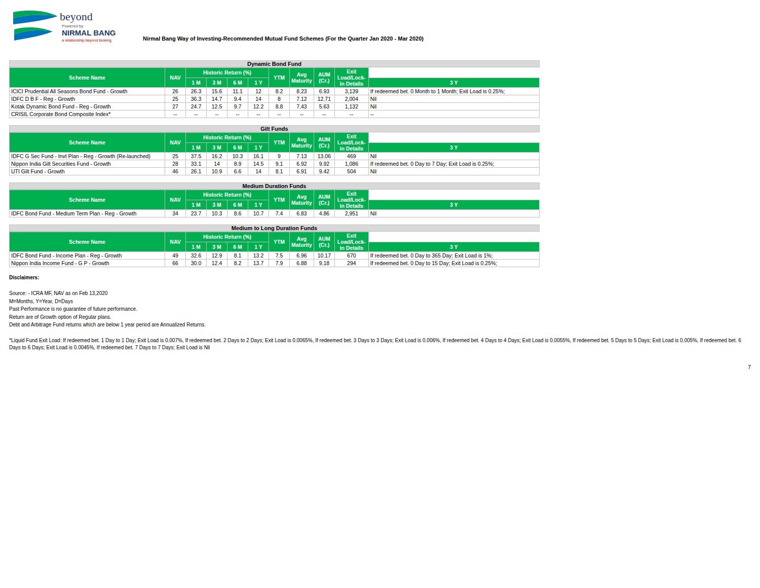beyond Powered by NIRMAL BANG a relationship beyond broking
Nirmal Bang Way of Investing-Recommended Mutual Fund Schemes (For the Quarter Jan 2020 - Mar 2020)
Dynamic Bond Fund
| Scheme Name | NAV | Historic Return (%) | YTM | Avg Maturity | AUM (Cr.) | Exit Load/Lock-in Details |
| --- | --- | --- | --- | --- | --- | --- |
| 1 M | 3 M | 6 M | 1 Y | 3 Y |
| ICICI Prudential All Seasons Bond Fund - Growth | 26 | 26.3 | 15.6 | 11.1 | 12 | 8.2 | 8.23 | 6.93 | 3,139 | If redeemed bet. 0 Month to 1 Month; Exit Load is 0.25%; |
| IDFC D B F - Reg - Growth | 25 | 36.3 | 14.7 | 9.4 | 14 | 8 | 7.12 | 12.71 | 2,004 | Nil |
| Kotak Dynamic Bond Fund - Reg - Growth | 27 | 24.7 | 12.5 | 9.7 | 12.2 | 8.8 | 7.43 | 5.63 | 1,132 | Nil |
| CRISIL Corporate Bond Composite Index* | -- | -- | -- | -- | -- | -- | -- | -- | -- | -- |
Gilt Funds
| Scheme Name | NAV | Historic Return (%) | YTM | Avg Maturity | AUM (Cr.) | Exit Load/Lock-in Details |
| --- | --- | --- | --- | --- | --- | --- |
| 1 M | 3 M | 6 M | 1 Y | 3 Y |
| IDFC G Sec Fund - Invt Plan - Reg - Growth (Re-launched) | 25 | 37.5 | 16.2 | 10.3 | 16.1 | 9 | 7.13 | 13.06 | 469 | Nil |
| Nippon India Gilt Securities Fund - Growth | 28 | 33.1 | 14 | 8.9 | 14.5 | 9.1 | 6.92 | 9.92 | 1,086 | If redeemed bet. 0 Day to 7 Day; Exit Load is 0.25%; |
| UTI Gilt Fund - Growth | 46 | 26.1 | 10.9 | 6.6 | 14 | 8.1 | 6.91 | 9.42 | 504 | Nil |
Medium Duration Funds
| Scheme Name | NAV | Historic Return (%) | YTM | Avg Maturity | AUM (Cr.) | Exit Load/Lock-in Details |
| --- | --- | --- | --- | --- | --- | --- |
| 1 M | 3 M | 6 M | 1 Y | 3 Y |
| IDFC Bond Fund - Medium Term Plan - Reg - Growth | 34 | 23.7 | 10.3 | 8.6 | 10.7 | 7.4 | 6.83 | 4.86 | 2,951 | Nil |
Medium to Long Duration Funds
| Scheme Name | NAV | Historic Return (%) | YTM | Avg Maturity | AUM (Cr.) | Exit Load/Lock-in Details |
| --- | --- | --- | --- | --- | --- | --- |
| 1 M | 3 M | 6 M | 1 Y | 3 Y |
| IDFC Bond Fund - Income Plan - Reg - Growth | 49 | 32.6 | 12.9 | 8.1 | 13.2 | 7.5 | 6.96 | 10.17 | 670 | If redeemed bet. 0 Day to 365 Day; Exit Load is 1%; |
| Nippon India Income Fund - G P - Growth | 66 | 30.0 | 12.4 | 8.2 | 13.7 | 7.9 | 6.88 | 9.18 | 294 | If redeemed bet. 0 Day to 15 Day; Exit Load is 0.25%; |
Disclaimers:
Source: - ICRA MF, NAV as on Feb 13,2020
M=Months, Y=Year, D=Days
Past Performance is no guarantee of future performance.
Return are of Growth option of Regular plans.
Debt and Arbitrage Fund returns which are below 1 year period are Annualized Returns.
*Liquid Fund Exit Load: If redeemed bet. 1 Day to 1 Day; Exit Load is 0.007%, If redeemed bet. 2 Days to 2 Days; Exit Load is 0.0065%, If redeemed bet. 3 Days to 3 Days; Exit Load is 0.006%, If redeemed bet. 4 Days to 4 Days; Exit Load is 0.0055%, If redeemed bet. 5 Days to 5 Days; Exit Load is 0.005%, If redeemed bet. 6 Days to 6 Days; Exit Load is 0.0045%, If redeemed bet. 7 Days to 7 Days; Exit Load is Nil
7